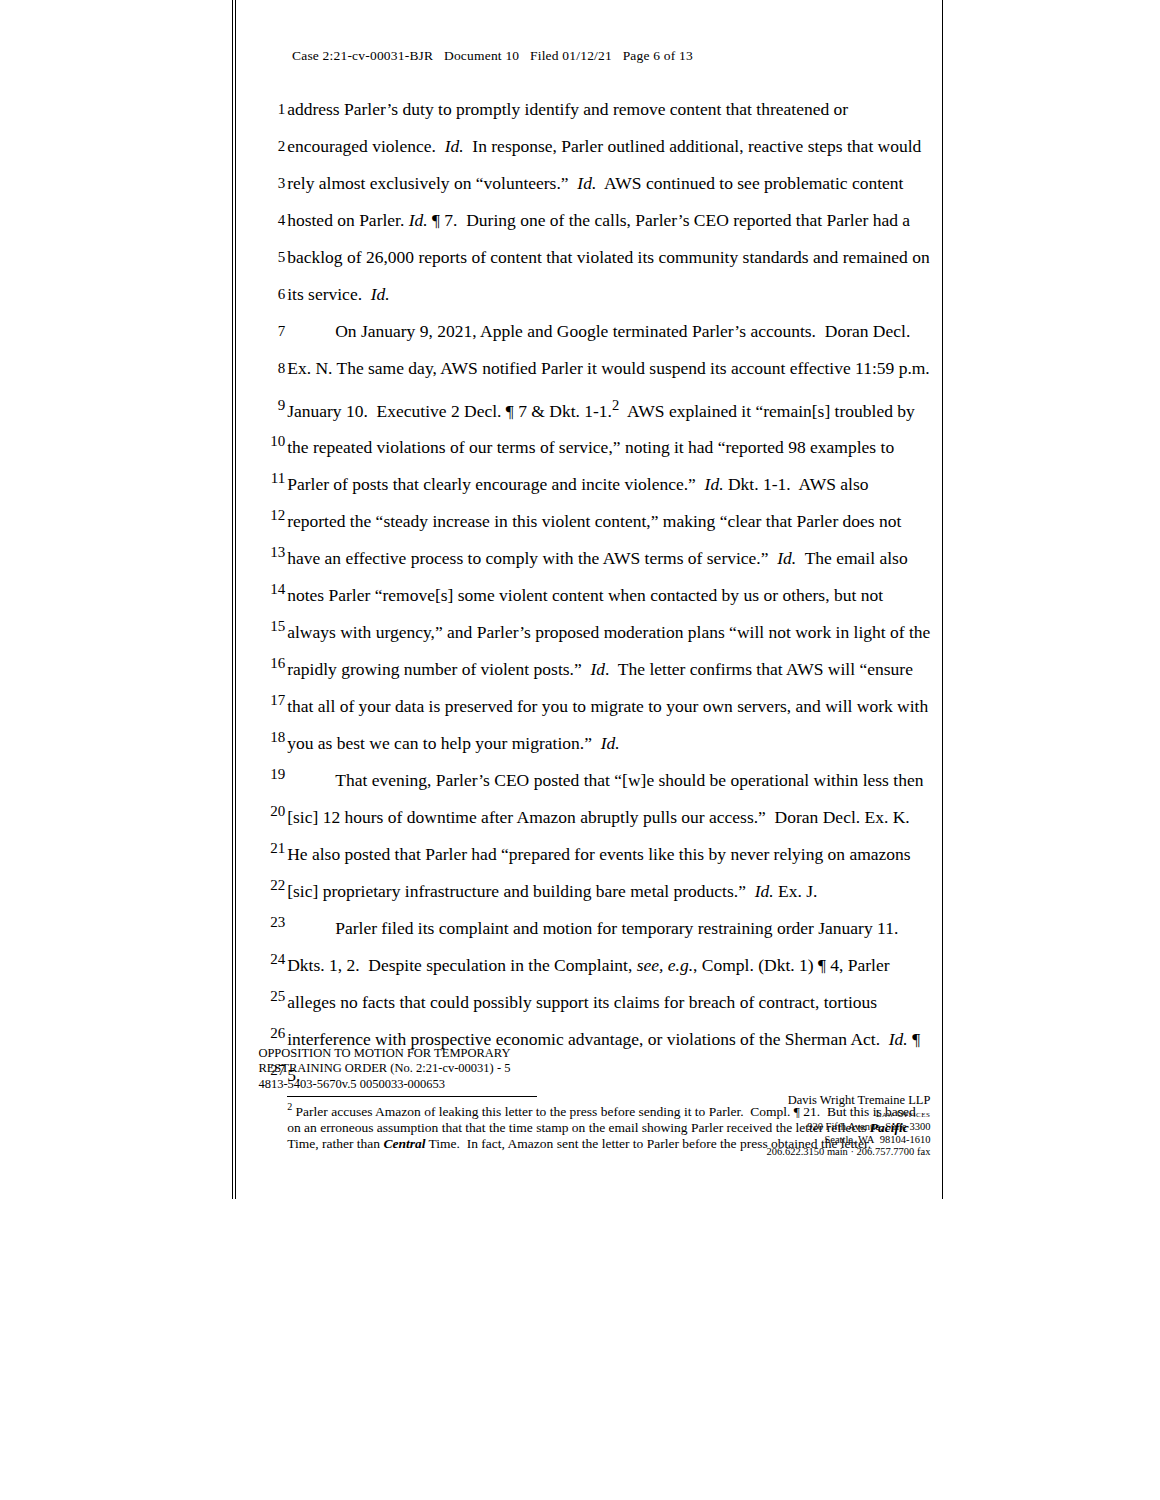Case 2:21-cv-00031-BJR Document 10 Filed 01/12/21 Page 6 of 13
1
2
3
4
5
6
7
8
9
10
11
12
13
14
15
16
17
18
19
20
21
22
23
24
25
26
27
address Parler’s duty to promptly identify and remove content that threatened or encouraged violence. Id. In response, Parler outlined additional, reactive steps that would rely almost exclusively on “volunteers.” Id. AWS continued to see problematic content hosted on Parler. Id. ¶ 7. During one of the calls, Parler’s CEO reported that Parler had a backlog of 26,000 reports of content that violated its community standards and remained on its service. Id.
On January 9, 2021, Apple and Google terminated Parler’s accounts. Doran Decl. Ex. N. The same day, AWS notified Parler it would suspend its account effective 11:59 p.m. January 10. Executive 2 Decl. ¶ 7 & Dkt. 1-1.2 AWS explained it “remain[s] troubled by the repeated violations of our terms of service,” noting it had “reported 98 examples to Parler of posts that clearly encourage and incite violence.” Id. Dkt. 1-1. AWS also reported the “steady increase in this violent content,” making “clear that Parler does not have an effective process to comply with the AWS terms of service.” Id. The email also notes Parler “remove[s] some violent content when contacted by us or others, but not always with urgency,” and Parler’s proposed moderation plans “will not work in light of the rapidly growing number of violent posts.” Id. The letter confirms that AWS will “ensure that all of your data is preserved for you to migrate to your own servers, and will work with you as best we can to help your migration.” Id.
That evening, Parler’s CEO posted that “[w]e should be operational within less then [sic] 12 hours of downtime after Amazon abruptly pulls our access.” Doran Decl. Ex. K. He also posted that Parler had “prepared for events like this by never relying on amazons [sic] proprietary infrastructure and building bare metal products.” Id. Ex. J.
Parler filed its complaint and motion for temporary restraining order January 11. Dkts. 1, 2. Despite speculation in the Complaint, see, e.g., Compl. (Dkt. 1) ¶ 4, Parler alleges no facts that could possibly support its claims for breach of contract, tortious interference with prospective economic advantage, or violations of the Sherman Act. Id. ¶ 5.
2 Parler accuses Amazon of leaking this letter to the press before sending it to Parler. Compl. ¶ 21. But this is based on an erroneous assumption that that the time stamp on the email showing Parler received the letter reflects Pacific Time, rather than Central Time. In fact, Amazon sent the letter to Parler before the press obtained the letter.
OPPOSITION TO MOTION FOR TEMPORARY
RESTRAINING ORDER (No. 2:21-cv-00031) - 5
4813-5403-5670v.5 0050033-000653
Davis Wright Tremaine LLP
Law Offices
920 Fifth Avenue, Suite 3300
Seattle, WA 98104-1610
206.622.3150 main · 206.757.7700 fax